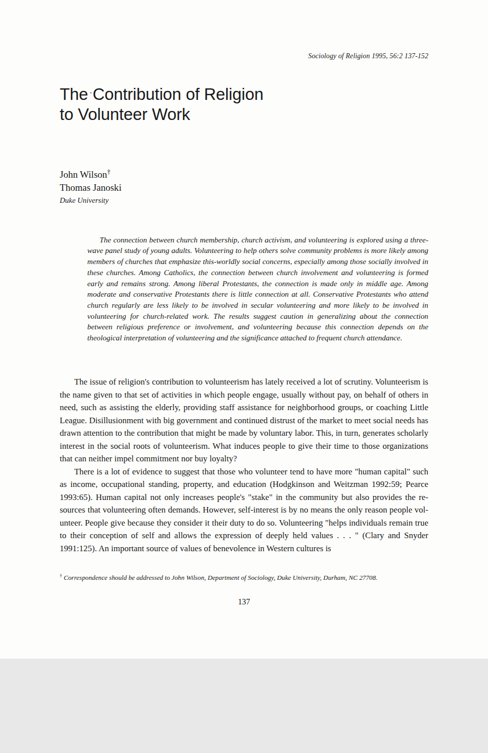.
Sociology of Religion 1995, 56:2 137-152
The Contribution of Religion
to Volunteer Work
John Wilson†
Thomas Janoski Duke University
The connection between church membership, church activism, and volunteering is explored using a three-wave panel study of young adults. Volunteering to help others solve community problems is more likely among members of churches that emphasize this-worldly social concerns, especially among those socially involved in these churches. Among Catholics, the connection between church involvement and volunteering is formed early and remains strong. Among liberal Protestants, the connection is made only in middle age. Among moderate and conservative Protestants there is little connection at all. Conservative Protestants who attend church regularly are less likely to be involved in secular volunteering and more likely to be involved in volunteering for church-related work. The results suggest caution in generalizing about the connection between religious preference or involvement, and volunteering because this connection depends on the theological interpretation of volunteering and the significance attached to frequent church attendance.
The issue of religion's contribution to volunteerism has lately received a lot of scrutiny. Volunteerism is the name given to that set of activities in which people engage, usually without pay, on behalf of others in need, such as assisting the elderly, providing staff assistance for neighborhood groups, or coaching Little League. Disillusionment with big government and continued distrust of the market to meet social needs has drawn attention to the contribution that might be made by voluntary labor. This, in turn, generates scholarly interest in the social roots of volunteerism. What induces people to give their time to those organizations that can neither impel commitment nor buy loyalty?
There is a lot of evidence to suggest that those who volunteer tend to have more "human capital" such as income, occupational standing, property, and education (Hodgkinson and Weitzman 1992:59; Pearce 1993:65). Human capital not only increases people's "stake" in the community but also provides the resources that volunteering often demands. However, self-interest is by no means the only reason people volunteer. People give because they consider it their duty to do so. Volunteering "helps individuals remain true to their conception of self and allows the expression of deeply held values . . . " (Clary and Snyder 1991:125). An important source of values of benevolence in Western cultures is
† Correspondence should be addressed to John Wilson, Department of Sociology, Duke University, Durham, NC 27708.
137